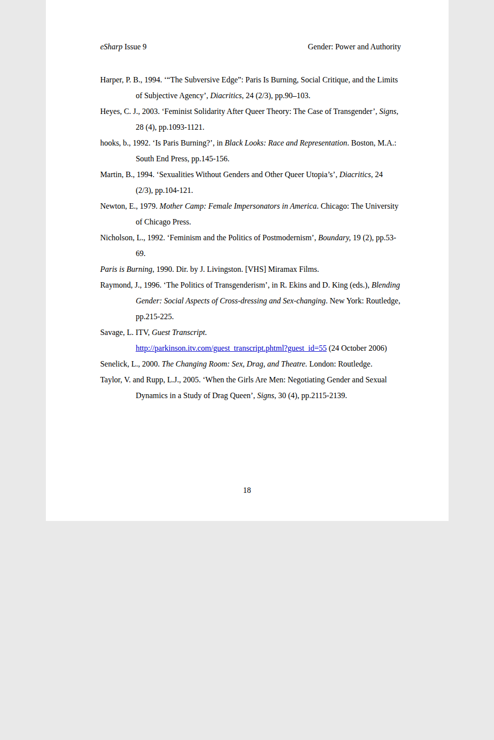eSharp Issue 9
Gender: Power and Authority
Harper, P. B., 1994. ‘“The Subversive Edge”: Paris Is Burning, Social Critique, and the Limits of Subjective Agency’, Diacritics, 24 (2/3), pp.90–103.
Heyes, C. J., 2003. ‘Feminist Solidarity After Queer Theory: The Case of Transgender’, Signs, 28 (4), pp.1093-1121.
hooks, b., 1992. ‘Is Paris Burning?’, in Black Looks: Race and Representation. Boston, M.A.: South End Press, pp.145-156.
Martin, B., 1994. ‘Sexualities Without Genders and Other Queer Utopia’s’, Diacritics, 24 (2/3), pp.104-121.
Newton, E., 1979. Mother Camp: Female Impersonators in America. Chicago: The University of Chicago Press.
Nicholson, L., 1992. ‘Feminism and the Politics of Postmodernism’, Boundary, 19 (2), pp.53-69.
Paris is Burning, 1990. Dir. by J. Livingston. [VHS] Miramax Films.
Raymond, J., 1996. ‘The Politics of Transgenderism’, in R. Ekins and D. King (eds.), Blending Gender: Social Aspects of Cross-dressing and Sex-changing. New York: Routledge, pp.215-225.
Savage, L. ITV, Guest Transcript.
http://parkinson.itv.com/guest_transcript.phtml?guest_id=55 (24 October 2006)
Senelick, L., 2000. The Changing Room: Sex, Drag, and Theatre. London: Routledge.
Taylor, V. and Rupp, L.J., 2005. ‘When the Girls Are Men: Negotiating Gender and Sexual Dynamics in a Study of Drag Queen’, Signs, 30 (4), pp.2115-2139.
18